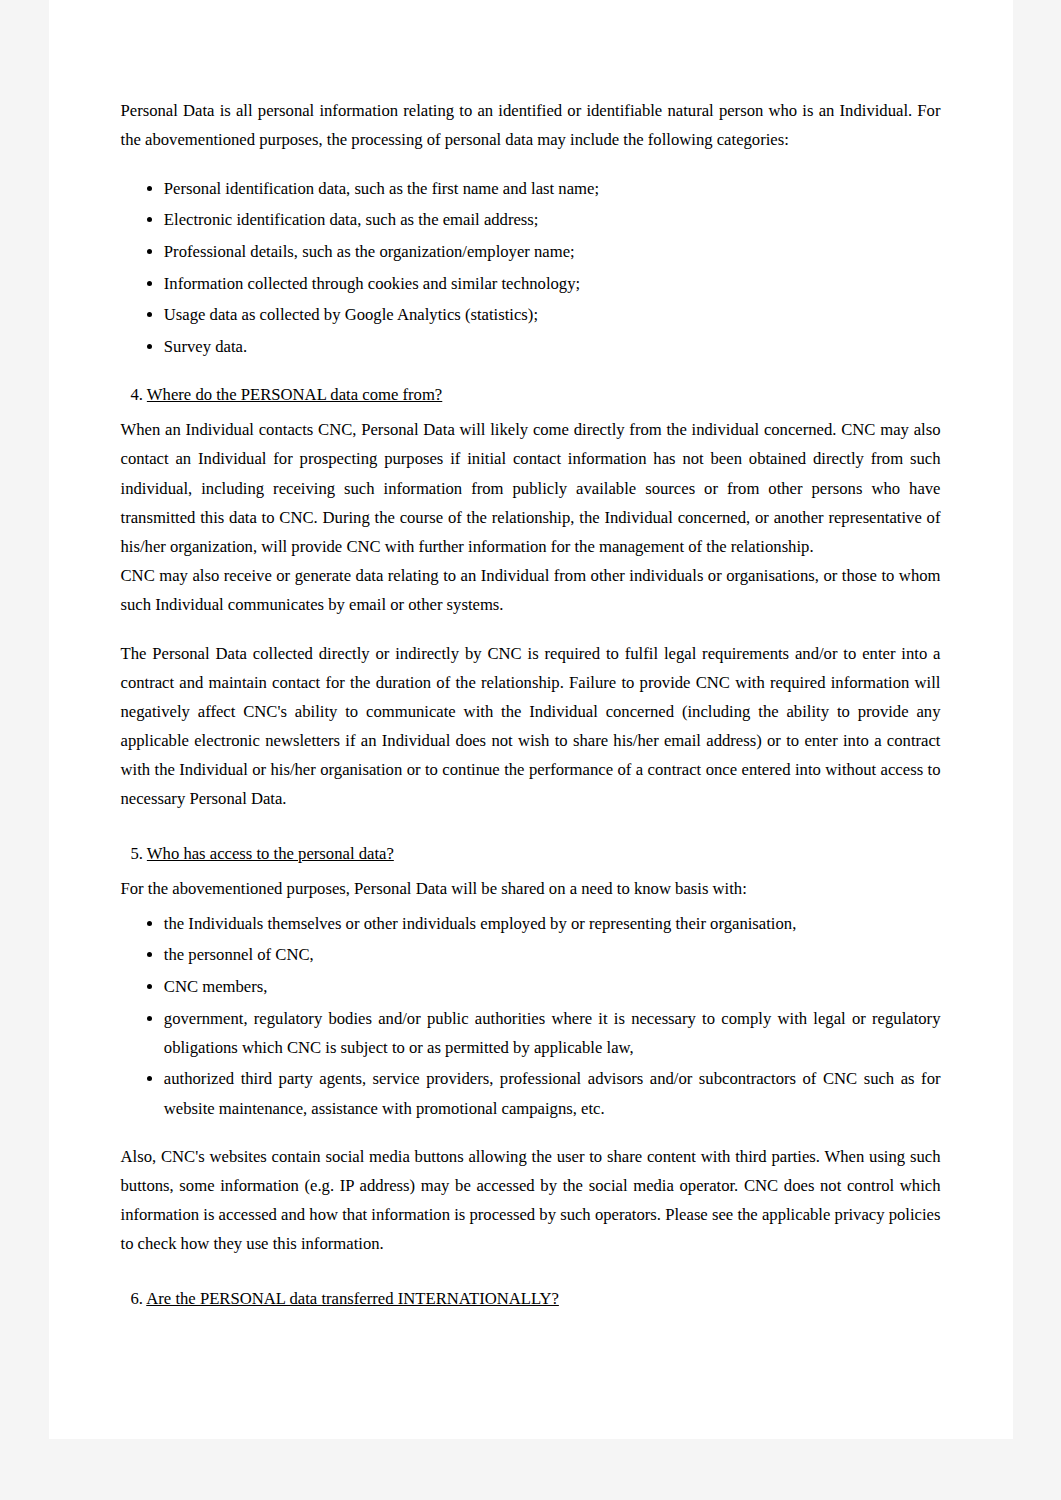Personal Data is all personal information relating to an identified or identifiable natural person who is an Individual. For the abovementioned purposes, the processing of personal data may include the following categories:
Personal identification data, such as the first name and last name;
Electronic identification data, such as the email address;
Professional details, such as the organization/employer name;
Information collected through cookies and similar technology;
Usage data as collected by Google Analytics (statistics);
Survey data.
4. Where do the PERSONAL data come from?
When an Individual contacts CNC, Personal Data will likely come directly from the individual concerned. CNC may also contact an Individual for prospecting purposes if initial contact information has not been obtained directly from such individual, including receiving such information from publicly available sources or from other persons who have transmitted this data to CNC. During the course of the relationship, the Individual concerned, or another representative of his/her organization, will provide CNC with further information for the management of the relationship.
CNC may also receive or generate data relating to an Individual from other individuals or organisations, or those to whom such Individual communicates by email or other systems.
The Personal Data collected directly or indirectly by CNC is required to fulfil legal requirements and/or to enter into a contract and maintain contact for the duration of the relationship. Failure to provide CNC with required information will negatively affect CNC's ability to communicate with the Individual concerned (including the ability to provide any applicable electronic newsletters if an Individual does not wish to share his/her email address) or to enter into a contract with the Individual or his/her organisation or to continue the performance of a contract once entered into without access to necessary Personal Data.
5. Who has access to the personal data?
For the abovementioned purposes, Personal Data will be shared on a need to know basis with:
the Individuals themselves or other individuals employed by or representing their organisation,
the personnel of CNC,
CNC members,
government, regulatory bodies and/or public authorities where it is necessary to comply with legal or regulatory obligations which CNC is subject to or as permitted by applicable law,
authorized third party agents, service providers, professional advisors and/or subcontractors of CNC such as for website maintenance, assistance with promotional campaigns, etc.
Also, CNC's websites contain social media buttons allowing the user to share content with third parties. When using such buttons, some information (e.g. IP address) may be accessed by the social media operator. CNC does not control which information is accessed and how that information is processed by such operators. Please see the applicable privacy policies to check how they use this information.
6. Are the PERSONAL data transferred INTERNATIONALLY?